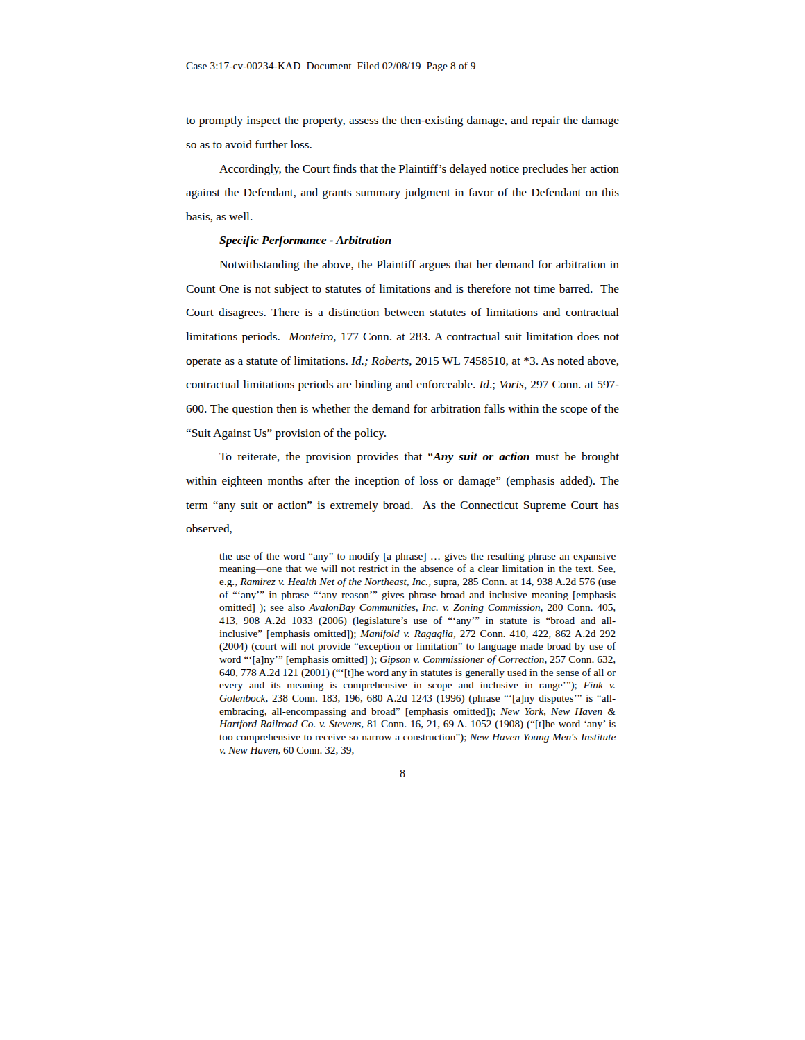Case 3:17-cv-00234-KAD Document Filed 02/08/19 Page 8 of 9
to promptly inspect the property, assess the then-existing damage, and repair the damage so as to avoid further loss.
Accordingly, the Court finds that the Plaintiff’s delayed notice precludes her action against the Defendant, and grants summary judgment in favor of the Defendant on this basis, as well.
Specific Performance - Arbitration
Notwithstanding the above, the Plaintiff argues that her demand for arbitration in Count One is not subject to statutes of limitations and is therefore not time barred. The Court disagrees. There is a distinction between statutes of limitations and contractual limitations periods. Monteiro, 177 Conn. at 283. A contractual suit limitation does not operate as a statute of limitations. Id.; Roberts, 2015 WL 7458510, at *3. As noted above, contractual limitations periods are binding and enforceable. Id.; Voris, 297 Conn. at 597-600. The question then is whether the demand for arbitration falls within the scope of the “Suit Against Us” provision of the policy.
To reiterate, the provision provides that “Any suit or action must be brought within eighteen months after the inception of loss or damage” (emphasis added). The term “any suit or action” is extremely broad. As the Connecticut Supreme Court has observed,
the use of the word “any” to modify [a phrase] … gives the resulting phrase an expansive meaning—one that we will not restrict in the absence of a clear limitation in the text. See, e.g., Ramirez v. Health Net of the Northeast, Inc., supra, 285 Conn. at 14, 938 A.2d 576 (use of “‘any’” in phrase “‘any reason’” gives phrase broad and inclusive meaning [emphasis omitted] ); see also AvalonBay Communities, Inc. v. Zoning Commission, 280 Conn. 405, 413, 908 A.2d 1033 (2006) (legislature’s use of “‘any’” in statute is “broad and all-inclusive” [emphasis omitted]); Manifold v. Ragaglia, 272 Conn. 410, 422, 862 A.2d 292 (2004) (court will not provide “exception or limitation” to language made broad by use of word “‘[a]ny’” [emphasis omitted] ); Gipson v. Commissioner of Correction, 257 Conn. 632, 640, 778 A.2d 121 (2001) (“‘[t]he word any in statutes is generally used in the sense of all or every and its meaning is comprehensive in scope and inclusive in range’”); Fink v. Golenbock, 238 Conn. 183, 196, 680 A.2d 1243 (1996) (phrase “‘[a]ny disputes’” is “all-embracing, all-encompassing and broad” [emphasis omitted]); New York, New Haven & Hartford Railroad Co. v. Stevens, 81 Conn. 16, 21, 69 A. 1052 (1908) (“[t]he word ‘any’ is too comprehensive to receive so narrow a construction”); New Haven Young Men's Institute v. New Haven, 60 Conn. 32, 39,
8